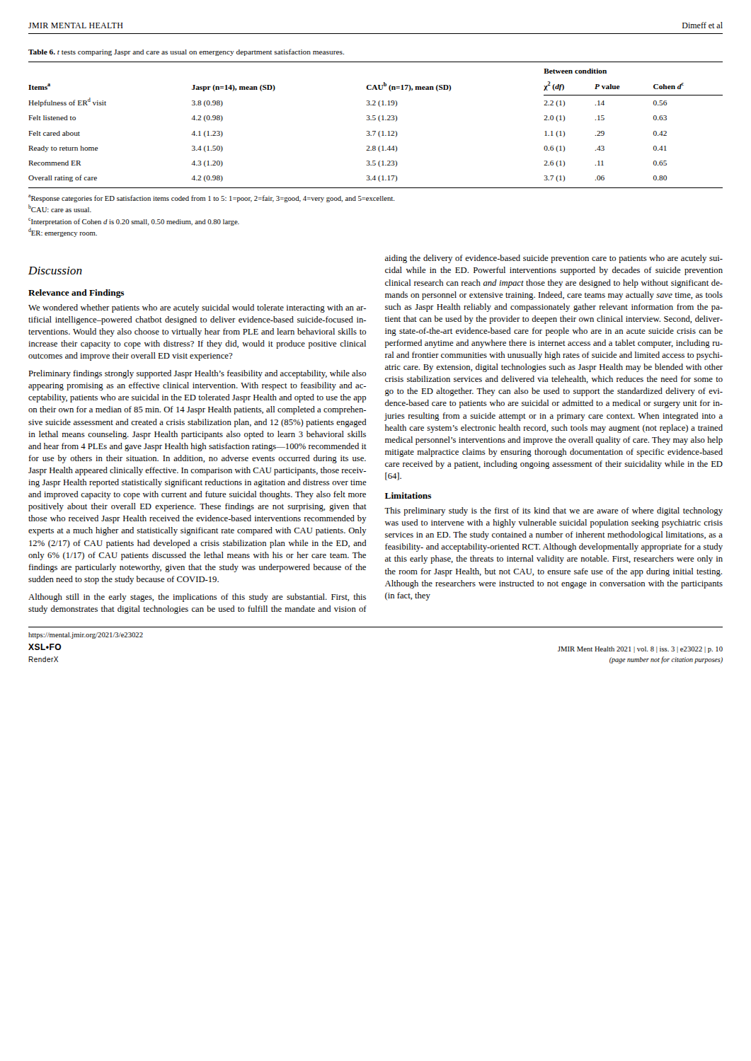JMIR MENTAL HEALTH Dimeff et al
Table 6. t tests comparing Jaspr and care as usual on emergency department satisfaction measures.
| Items a | Jaspr (n=14), mean (SD) | CAU b (n=17), mean (SD) | Between condition |
| --- | --- | --- | --- |
| χ 2 ( df ) | P value | Cohen d c |
| Helpfulness of ER d visit | 3.8 (0.98) | 3.2 (1.19) | 2.2 (1) | .14 | 0.56 |
| Felt listened to | 4.2 (0.98) | 3.5 (1.23) | 2.0 (1) | .15 | 0.63 |
| Felt cared about | 4.1 (1.23) | 3.7 (1.12) | 1.1 (1) | .29 | 0.42 |
| Ready to return home | 3.4 (1.50) | 2.8 (1.44) | 0.6 (1) | .43 | 0.41 |
| Recommend ER | 4.3 (1.20) | 3.5 (1.23) | 2.6 (1) | .11 | 0.65 |
| Overall rating of care | 4.2 (0.98) | 3.4 (1.17) | 3.7 (1) | .06 | 0.80 |
aResponse categories for ED satisfaction items coded from 1 to 5: 1=poor, 2=fair, 3=good, 4=very good, and 5=excellent.
bCAU: care as usual.
cInterpretation of Cohen d is 0.20 small, 0.50 medium, and 0.80 large.
dER: emergency room.
Discussion
Relevance and Findings
We wondered whether patients who are acutely suicidal would tolerate interacting with an artificial intelligence–powered chatbot designed to deliver evidence-based suicide-focused interventions. Would they also choose to virtually hear from PLE and learn behavioral skills to increase their capacity to cope with distress? If they did, would it produce positive clinical outcomes and improve their overall ED visit experience?
Preliminary findings strongly supported Jaspr Health’s feasibility and acceptability, while also appearing promising as an effective clinical intervention. With respect to feasibility and acceptability, patients who are suicidal in the ED tolerated Jaspr Health and opted to use the app on their own for a median of 85 min. Of 14 Jaspr Health patients, all completed a comprehensive suicide assessment and created a crisis stabilization plan, and 12 (85%) patients engaged in lethal means counseling. Jaspr Health participants also opted to learn 3 behavioral skills and hear from 4 PLEs and gave Jaspr Health high satisfaction ratings—100% recommended it for use by others in their situation. In addition, no adverse events occurred during its use. Jaspr Health appeared clinically effective. In comparison with CAU participants, those receiving Jaspr Health reported statistically significant reductions in agitation and distress over time and improved capacity to cope with current and future suicidal thoughts. They also felt more positively about their overall ED experience. These findings are not surprising, given that those who received Jaspr Health received the evidence-based interventions recommended by experts at a much higher and statistically significant rate compared with CAU patients. Only 12% (2/17) of CAU patients had developed a crisis stabilization plan while in the ED, and only 6% (1/17) of CAU patients discussed the lethal means with his or her care team. The findings are particularly noteworthy, given that the study was underpowered because of the sudden need to stop the study because of COVID-19.
Although still in the early stages, the implications of this study are substantial. First, this study demonstrates that digital technologies can be used to fulfill the mandate and vision of aiding the delivery of evidence-based suicide prevention care to patients who are acutely suicidal while in the ED. Powerful interventions supported by decades of suicide prevention clinical research can reach and impact those they are designed to help without significant demands on personnel or extensive training. Indeed, care teams may actually save time, as tools such as Jaspr Health reliably and compassionately gather relevant information from the patient that can be used by the provider to deepen their own clinical interview. Second, delivering state-of-the-art evidence-based care for people who are in an acute suicide crisis can be performed anytime and anywhere there is internet access and a tablet computer, including rural and frontier communities with unusually high rates of suicide and limited access to psychiatric care. By extension, digital technologies such as Jaspr Health may be blended with other crisis stabilization services and delivered via telehealth, which reduces the need for some to go to the ED altogether. They can also be used to support the standardized delivery of evidence-based care to patients who are suicidal or admitted to a medical or surgery unit for injuries resulting from a suicide attempt or in a primary care context. When integrated into a health care system’s electronic health record, such tools may augment (not replace) a trained medical personnel’s interventions and improve the overall quality of care. They may also help mitigate malpractice claims by ensuring thorough documentation of specific evidence-based care received by a patient, including ongoing assessment of their suicidality while in the ED [64].
Limitations
This preliminary study is the first of its kind that we are aware of where digital technology was used to intervene with a highly vulnerable suicidal population seeking psychiatric crisis services in an ED. The study contained a number of inherent methodological limitations, as a feasibility- and acceptability-oriented RCT. Although developmentally appropriate for a study at this early phase, the threats to internal validity are notable. First, researchers were only in the room for Jaspr Health, but not CAU, to ensure safe use of the app during initial testing. Although the researchers were instructed to not engage in conversation with the participants (in fact, they
https://mental.jmir.org/2021/3/e23022 XSL•FO RenderX
JMIR Ment Health 2021 | vol. 8 | iss. 3 | e23022 | p. 10
(page number not for citation purposes)